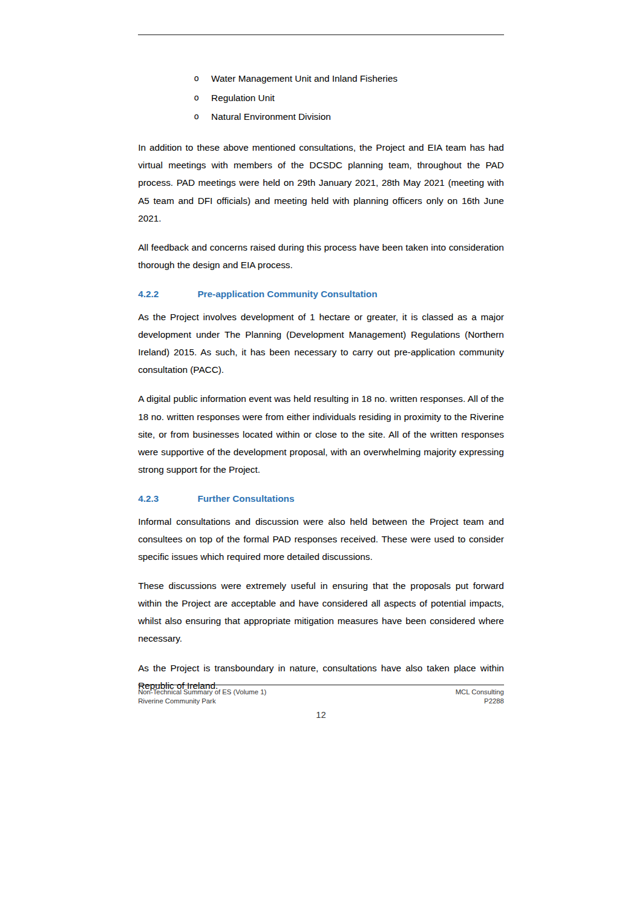Water Management Unit and Inland Fisheries
Regulation Unit
Natural Environment Division
In addition to these above mentioned consultations, the Project and EIA team has had virtual meetings with members of the DCSDC planning team, throughout the PAD process. PAD meetings were held on 29th January 2021, 28th May 2021 (meeting with A5 team and DFI officials) and meeting held with planning officers only on 16th June 2021.
All feedback and concerns raised during this process have been taken into consideration thorough the design and EIA process.
4.2.2 Pre-application Community Consultation
As the Project involves development of 1 hectare or greater, it is classed as a major development under The Planning (Development Management) Regulations (Northern Ireland) 2015. As such, it has been necessary to carry out pre-application community consultation (PACC).
A digital public information event was held resulting in 18 no. written responses. All of the 18 no. written responses were from either individuals residing in proximity to the Riverine site, or from businesses located within or close to the site. All of the written responses were supportive of the development proposal, with an overwhelming majority expressing strong support for the Project.
4.2.3 Further Consultations
Informal consultations and discussion were also held between the Project team and consultees on top of the formal PAD responses received. These were used to consider specific issues which required more detailed discussions.
These discussions were extremely useful in ensuring that the proposals put forward within the Project are acceptable and have considered all aspects of potential impacts, whilst also ensuring that appropriate mitigation measures have been considered where necessary.
As the Project is transboundary in nature, consultations have also taken place within Republic of Ireland.
Non-Technical Summary of ES (Volume 1)
Riverine Community Park
MCL Consulting
P2288
12